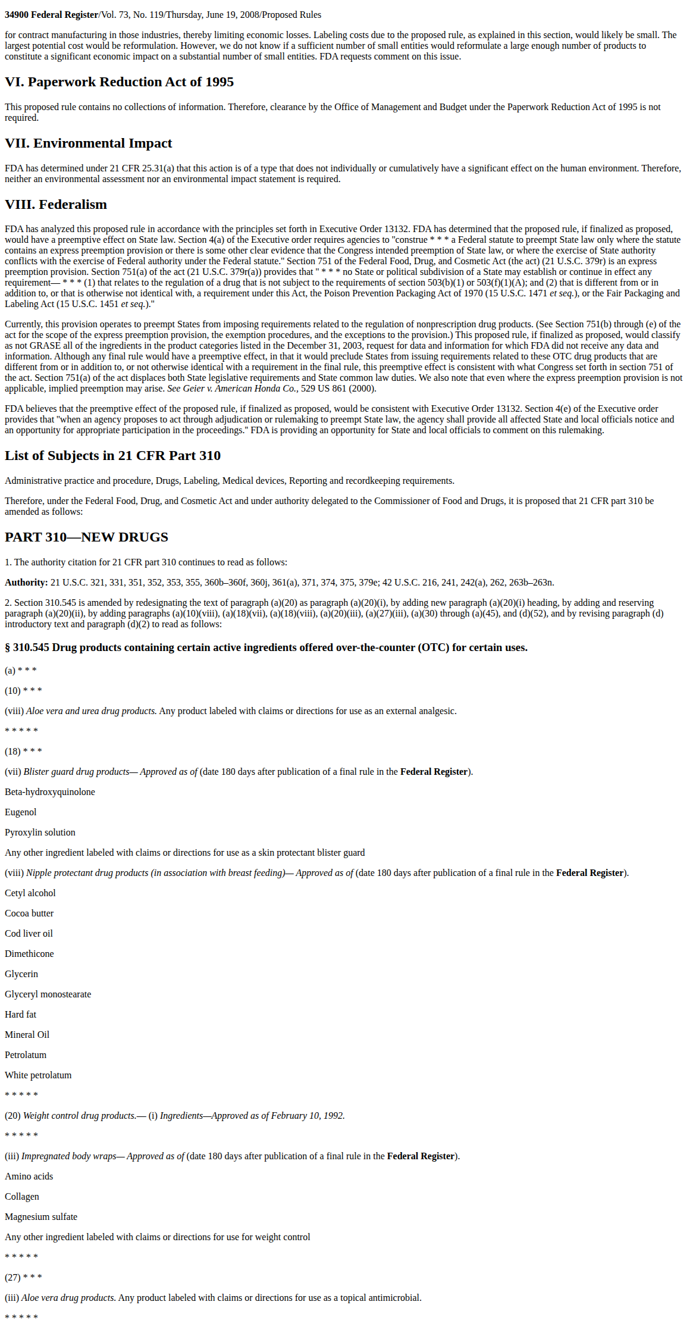34900 Federal Register/Vol. 73, No. 119/Thursday, June 19, 2008/Proposed Rules
for contract manufacturing in those industries, thereby limiting economic losses. Labeling costs due to the proposed rule, as explained in this section, would likely be small. The largest potential cost would be reformulation. However, we do not know if a sufficient number of small entities would reformulate a large enough number of products to constitute a significant economic impact on a substantial number of small entities. FDA requests comment on this issue.
VI. Paperwork Reduction Act of 1995
This proposed rule contains no collections of information. Therefore, clearance by the Office of Management and Budget under the Paperwork Reduction Act of 1995 is not required.
VII. Environmental Impact
FDA has determined under 21 CFR 25.31(a) that this action is of a type that does not individually or cumulatively have a significant effect on the human environment. Therefore, neither an environmental assessment nor an environmental impact statement is required.
VIII. Federalism
FDA has analyzed this proposed rule in accordance with the principles set forth in Executive Order 13132. FDA has determined that the proposed rule, if finalized as proposed, would have a preemptive effect on State law. Section 4(a) of the Executive order requires agencies to ''construe * * * a Federal statute to preempt State law only where the statute contains an express preemption provision or there is some other clear evidence that the Congress intended preemption of State law, or where the exercise of State authority conflicts with the exercise of Federal authority under the Federal statute.'' Section 751 of the Federal Food, Drug, and Cosmetic Act (the act) (21 U.S.C. 379r) is an express preemption provision. Section 751(a) of the act (21 U.S.C. 379r(a)) provides that '' * * * no State or political subdivision of a State may establish or continue in effect any requirement— * * * (1) that relates to the regulation of a drug that is not subject to the requirements of section 503(b)(1) or 503(f)(1)(A); and (2) that is different from or in addition to, or that is otherwise not identical with, a requirement under this Act, the Poison Prevention Packaging Act of 1970 (15 U.S.C. 1471 et seq.), or the Fair Packaging and Labeling Act (15 U.S.C. 1451 et seq.).''
Currently, this provision operates to preempt States from imposing requirements related to the regulation of nonprescription drug products. (See Section 751(b) through (e) of the act for the scope of the express preemption provision, the exemption procedures, and the exceptions to the provision.) This proposed rule, if finalized as proposed, would classify as not GRASE all of the ingredients in the product categories listed in the December 31, 2003, request for data and information for which FDA did not receive any data and information. Although any final rule would have a preemptive effect, in that it would preclude States from issuing requirements related to these OTC drug products that are different from or in addition to, or not otherwise identical with a requirement in the final rule, this preemptive effect is consistent with what Congress set forth in section 751 of the act. Section 751(a) of the act displaces both State legislative requirements and State common law duties. We also note that even where the express preemption provision is not applicable, implied preemption may arise. See Geier v. American Honda Co., 529 US 861 (2000).
FDA believes that the preemptive effect of the proposed rule, if finalized as proposed, would be consistent with Executive Order 13132. Section 4(e) of the Executive order provides that ''when an agency proposes to act through adjudication or rulemaking to preempt State law, the agency shall provide all affected State and local officials notice and an opportunity for appropriate participation in the proceedings.'' FDA is providing an opportunity for State and local officials to comment on this rulemaking.
List of Subjects in 21 CFR Part 310
Administrative practice and procedure, Drugs, Labeling, Medical devices, Reporting and recordkeeping requirements.
Therefore, under the Federal Food, Drug, and Cosmetic Act and under authority delegated to the Commissioner of Food and Drugs, it is proposed that 21 CFR part 310 be amended as follows:
PART 310—NEW DRUGS
1. The authority citation for 21 CFR part 310 continues to read as follows:
Authority: 21 U.S.C. 321, 331, 351, 352, 353, 355, 360b–360f, 360j, 361(a), 371, 374, 375, 379e; 42 U.S.C. 216, 241, 242(a), 262, 263b–263n.
2. Section 310.545 is amended by redesignating the text of paragraph (a)(20) as paragraph (a)(20)(i), by adding new paragraph (a)(20)(i) heading, by adding and reserving paragraph (a)(20)(ii), by adding paragraphs (a)(10)(viii), (a)(18)(vii), (a)(18)(viii), (a)(20)(iii), (a)(27)(iii), (a)(30) through (a)(45), and (d)(52), and by revising paragraph (d) introductory text and paragraph (d)(2) to read as follows:
§ 310.545 Drug products containing certain active ingredients offered over-the-counter (OTC) for certain uses.
(a) * * *
(10) * * *
(viii) Aloe vera and urea drug products. Any product labeled with claims or directions for use as an external analgesic.
* * * * *
(18) * * *
(vii) Blister guard drug products— Approved as of (date 180 days after publication of a final rule in the Federal Register).
Beta-hydroxyquinolone
Eugenol
Pyroxylin solution
Any other ingredient labeled with claims or directions for use as a skin protectant blister guard
(viii) Nipple protectant drug products (in association with breast feeding)— Approved as of (date 180 days after publication of a final rule in the Federal Register).
Cetyl alcohol
Cocoa butter
Cod liver oil
Dimethicone
Glycerin
Glyceryl monostearate
Hard fat
Mineral Oil
Petrolatum
White petrolatum
* * * * *
(20) Weight control drug products.— (i) Ingredients—Approved as of February 10, 1992.
* * * * *
(iii) Impregnated body wraps— Approved as of (date 180 days after publication of a final rule in the Federal Register).
Amino acids
Collagen
Magnesium sulfate
Any other ingredient labeled with claims or directions for use for weight control
* * * * *
(27) * * *
(iii) Aloe vera drug products. Any product labeled with claims or directions for use as a topical antimicrobial.
* * * * *